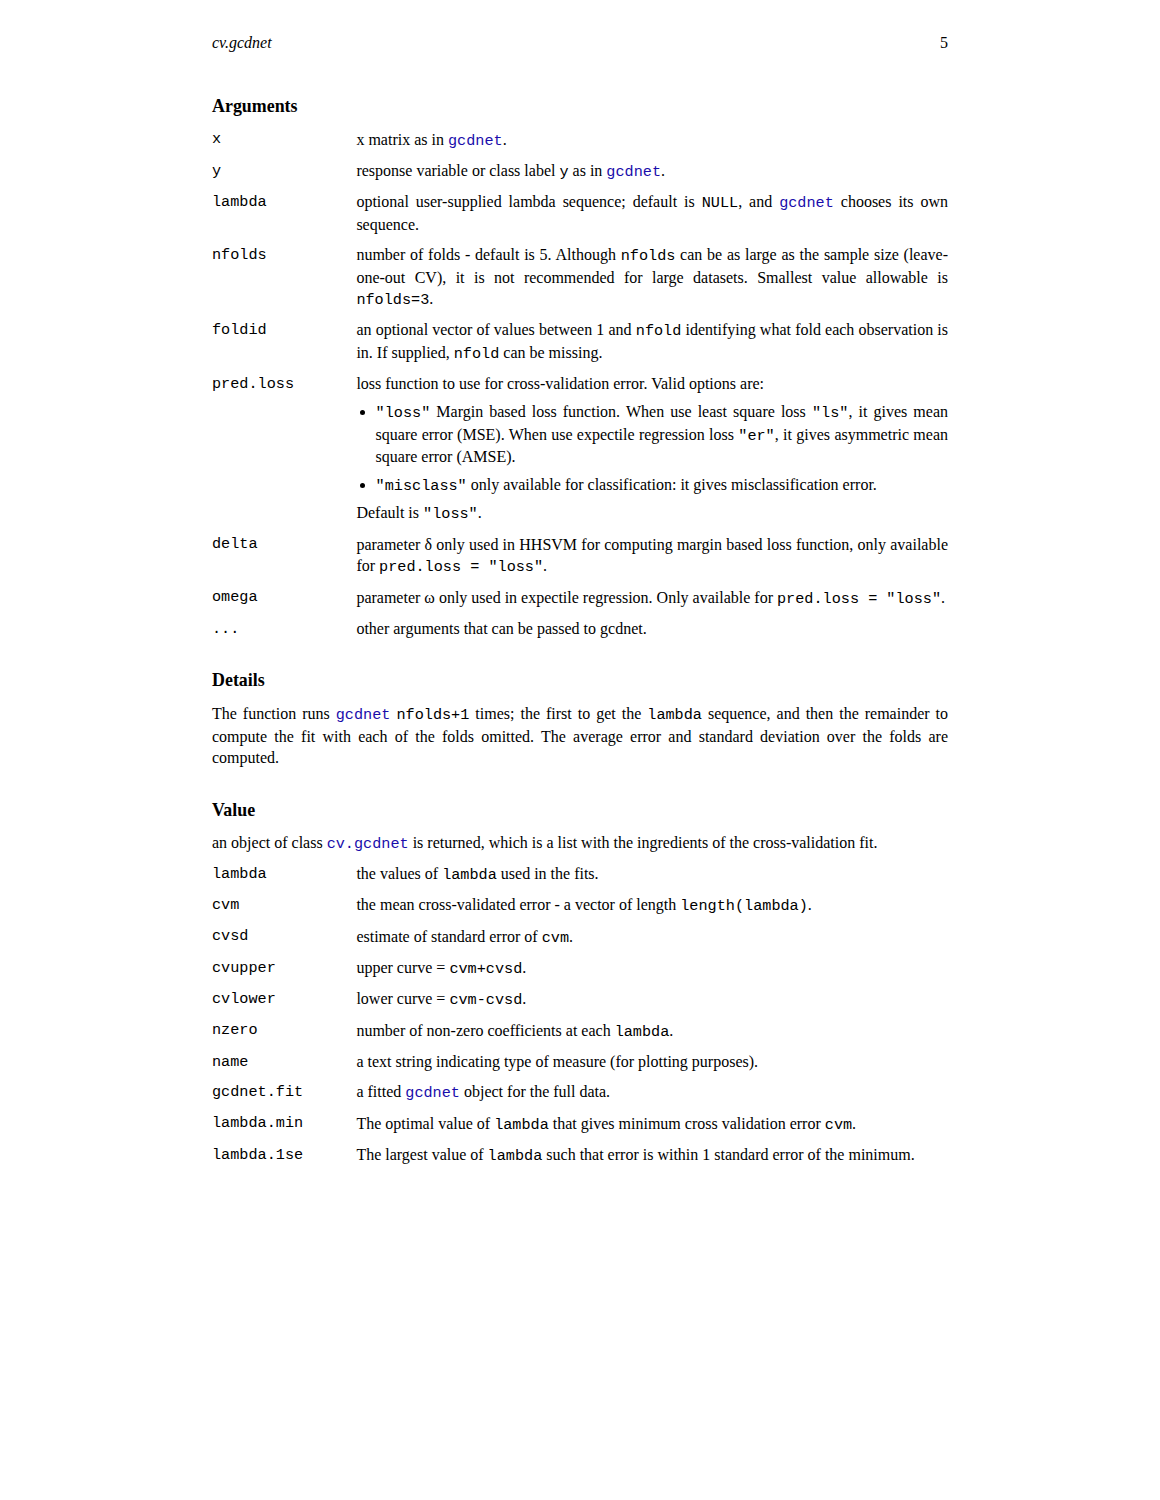cv.gcdnet 5
Arguments
x
x matrix as in gcdnet.
y
response variable or class label y as in gcdnet.
lambda
optional user-supplied lambda sequence; default is NULL, and gcdnet chooses its own sequence.
nfolds
number of folds - default is 5. Although nfolds can be as large as the sample size (leave-one-out CV), it is not recommended for large datasets. Smallest value allowable is nfolds=3.
foldid
an optional vector of values between 1 and nfold identifying what fold each observation is in. If supplied, nfold can be missing.
pred.loss
loss function to use for cross-validation error. Valid options are:
"loss" Margin based loss function. When use least square loss "ls", it gives mean square error (MSE). When use expectile regression loss "er", it gives asymmetric mean square error (AMSE).
"misclass" only available for classification: it gives misclassification error.
Default is "loss".
delta
parameter δ only used in HHSVM for computing margin based loss function, only available for pred.loss = "loss".
omega
parameter ω only used in expectile regression. Only available for pred.loss = "loss".
...
other arguments that can be passed to gcdnet.
Details
The function runs gcdnet nfolds+1 times; the first to get the lambda sequence, and then the remainder to compute the fit with each of the folds omitted. The average error and standard deviation over the folds are computed.
Value
an object of class cv.gcdnet is returned, which is a list with the ingredients of the cross-validation fit.
lambda
the values of lambda used in the fits.
cvm
the mean cross-validated error - a vector of length length(lambda).
cvsd
estimate of standard error of cvm.
cvupper
upper curve = cvm+cvsd.
cvlower
lower curve = cvm-cvsd.
nzero
number of non-zero coefficients at each lambda.
name
a text string indicating type of measure (for plotting purposes).
gcdnet.fit
a fitted gcdnet object for the full data.
lambda.min
The optimal value of lambda that gives minimum cross validation error cvm.
lambda.1se
The largest value of lambda such that error is within 1 standard error of the minimum.